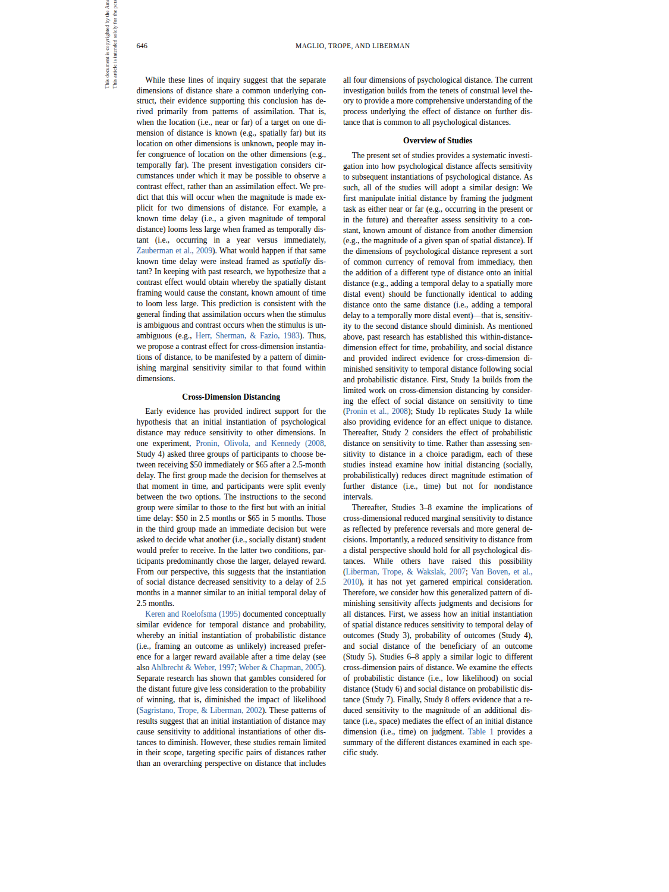646 MAGLIO, TROPE, AND LIBERMAN
This document is copyrighted by the American Psychological Association or one of its allied publishers. This article is intended solely for the personal use of the individual user and is not to be disseminated broadly.
While these lines of inquiry suggest that the separate dimensions of distance share a common underlying construct, their evidence supporting this conclusion has derived primarily from patterns of assimilation. That is, when the location (i.e., near or far) of a target on one dimension of distance is known (e.g., spatially far) but its location on other dimensions is unknown, people may infer congruence of location on the other dimensions (e.g., temporally far). The present investigation considers circumstances under which it may be possible to observe a contrast effect, rather than an assimilation effect. We predict that this will occur when the magnitude is made explicit for two dimensions of distance. For example, a known time delay (i.e., a given magnitude of temporal distance) looms less large when framed as temporally distant (i.e., occurring in a year versus immediately, Zauberman et al., 2009). What would happen if that same known time delay were instead framed as spatially distant? In keeping with past research, we hypothesize that a contrast effect would obtain whereby the spatially distant framing would cause the constant, known amount of time to loom less large. This prediction is consistent with the general finding that assimilation occurs when the stimulus is ambiguous and contrast occurs when the stimulus is unambiguous (e.g., Herr, Sherman, & Fazio, 1983). Thus, we propose a contrast effect for cross-dimension instantiations of distance, to be manifested by a pattern of diminishing marginal sensitivity similar to that found within dimensions.
Cross-Dimension Distancing
Early evidence has provided indirect support for the hypothesis that an initial instantiation of psychological distance may reduce sensitivity to other dimensions. In one experiment, Pronin, Olivola, and Kennedy (2008, Study 4) asked three groups of participants to choose between receiving $50 immediately or $65 after a 2.5-month delay. The first group made the decision for themselves at that moment in time, and participants were split evenly between the two options. The instructions to the second group were similar to those to the first but with an initial time delay: $50 in 2.5 months or $65 in 5 months. Those in the third group made an immediate decision but were asked to decide what another (i.e., socially distant) student would prefer to receive. In the latter two conditions, participants predominantly chose the larger, delayed reward. From our perspective, this suggests that the instantiation of social distance decreased sensitivity to a delay of 2.5 months in a manner similar to an initial temporal delay of 2.5 months.
Keren and Roelofsma (1995) documented conceptually similar evidence for temporal distance and probability, whereby an initial instantiation of probabilistic distance (i.e., framing an outcome as unlikely) increased preference for a larger reward available after a time delay (see also Ahlbrecht & Weber, 1997; Weber & Chapman, 2005). Separate research has shown that gambles considered for the distant future give less consideration to the probability of winning, that is, diminished the impact of likelihood (Sagristano, Trope, & Liberman, 2002). These patterns of results suggest that an initial instantiation of distance may cause sensitivity to additional instantiations of other distances to diminish. However, these studies remain limited in their scope, targeting specific pairs of distances rather than an overarching perspective on distance that includes all four dimensions of psychological distance. The current investigation builds from the tenets of construal level theory to provide a more comprehensive understanding of the process underlying the effect of distance on further distance that is common to all psychological distances.
Overview of Studies
The present set of studies provides a systematic investigation into how psychological distance affects sensitivity to subsequent instantiations of psychological distance. As such, all of the studies will adopt a similar design: We first manipulate initial distance by framing the judgment task as either near or far (e.g., occurring in the present or in the future) and thereafter assess sensitivity to a constant, known amount of distance from another dimension (e.g., the magnitude of a given span of spatial distance). If the dimensions of psychological distance represent a sort of common currency of removal from immediacy, then the addition of a different type of distance onto an initial distance (e.g., adding a temporal delay to a spatially more distal event) should be functionally identical to adding distance onto the same distance (i.e., adding a temporal delay to a temporally more distal event)—that is, sensitivity to the second distance should diminish. As mentioned above, past research has established this within-distance-dimension effect for time, probability, and social distance and provided indirect evidence for cross-dimension diminished sensitivity to temporal distance following social and probabilistic distance. First, Study 1a builds from the limited work on cross-dimension distancing by considering the effect of social distance on sensitivity to time (Pronin et al., 2008); Study 1b replicates Study 1a while also providing evidence for an effect unique to distance. Thereafter, Study 2 considers the effect of probabilistic distance on sensitivity to time. Rather than assessing sensitivity to distance in a choice paradigm, each of these studies instead examine how initial distancing (socially, probabilistically) reduces direct magnitude estimation of further distance (i.e., time) but not for nondistance intervals.
Thereafter, Studies 3–8 examine the implications of cross-dimensional reduced marginal sensitivity to distance as reflected by preference reversals and more general decisions. Importantly, a reduced sensitivity to distance from a distal perspective should hold for all psychological distances. While others have raised this possibility (Liberman, Trope, & Wakslak, 2007; Van Boven, et al., 2010), it has not yet garnered empirical consideration. Therefore, we consider how this generalized pattern of diminishing sensitivity affects judgments and decisions for all distances. First, we assess how an initial instantiation of spatial distance reduces sensitivity to temporal delay of outcomes (Study 3), probability of outcomes (Study 4), and social distance of the beneficiary of an outcome (Study 5). Studies 6–8 apply a similar logic to different cross-dimension pairs of distance. We examine the effects of probabilistic distance (i.e., low likelihood) on social distance (Study 6) and social distance on probabilistic distance (Study 7). Finally, Study 8 offers evidence that a reduced sensitivity to the magnitude of an additional distance (i.e., space) mediates the effect of an initial distance dimension (i.e., time) on judgment. Table 1 provides a summary of the different distances examined in each specific study.